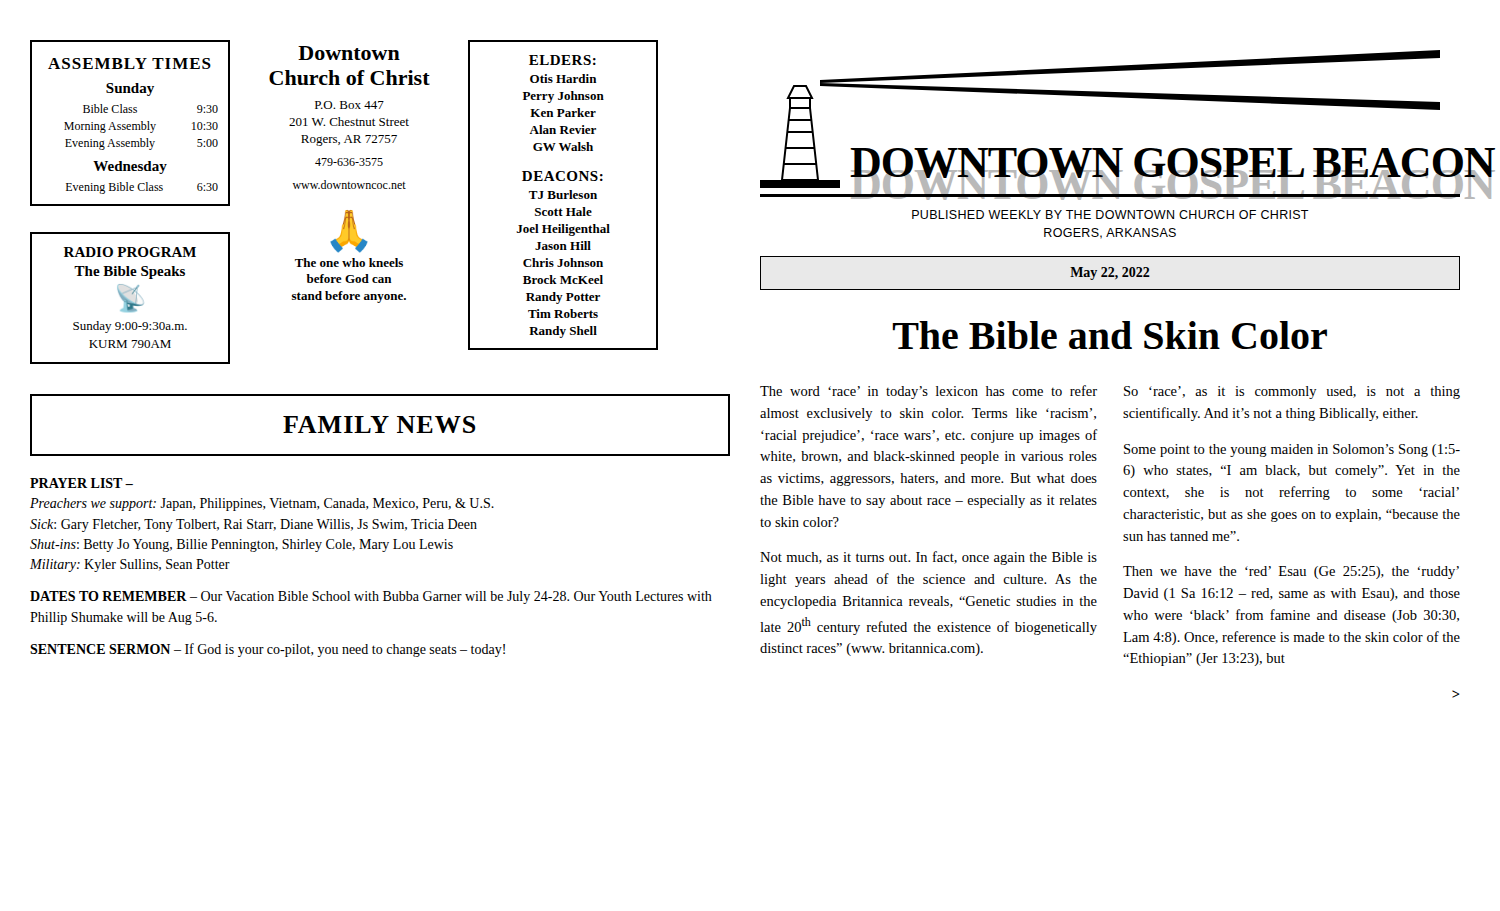ASSEMBLY TIMES
Sunday
| Bible Class | 9:30 |
| Morning Assembly | 10:30 |
| Evening Assembly | 5:00 |
Wednesday
| Evening Bible Class | 6:30 |
RADIO PROGRAM
The Bible Speaks
📡
Sunday 9:00-9:30a.m.
KURM 790AM
Downtown
Church of Christ
P.O. Box 447
201 W. Chestnut Street
Rogers, AR 72757
479-636-3575
www.downtowncoc.net
🙏
The one who kneels
before God can
stand before anyone.
ELDERS:
Otis Hardin
Perry Johnson
Ken Parker
Alan Revier
GW Walsh
DEACONS:
TJ Burleson
Scott Hale
Joel Heiligenthal
Jason Hill
Chris Johnson
Brock McKeel
Randy Potter
Tim Roberts
Randy Shell
FAMILY NEWS
PRAYER LIST –
Preachers we support: Japan, Philippines, Vietnam, Canada, Mexico, Peru, & U.S.
Sick: Gary Fletcher, Tony Tolbert, Rai Starr, Diane Willis, Js Swim, Tricia Deen
Shut-ins: Betty Jo Young, Billie Pennington, Shirley Cole, Mary Lou Lewis
Military: Kyler Sullins, Sean Potter
DATES TO REMEMBER – Our Vacation Bible School with Bubba Garner will be July 24-28. Our Youth Lectures with Phillip Shumake will be Aug 5-6.
SENTENCE SERMON – If God is your co-pilot, you need to change seats – today!
DOWNTOWN GOSPEL BEACON DOWNTOWN GOSPEL BEACON
PUBLISHED WEEKLY BY THE DOWNTOWN CHURCH OF CHRIST
ROGERS, ARKANSAS
May 22, 2022
The Bible and Skin Color
The word ‘race’ in today’s lexicon has come to refer almost exclusively to skin color. Terms like ‘racism’, ‘racial prejudice’, ‘race wars’, etc. conjure up images of white, brown, and black-skinned people in various roles as victims, aggressors, haters, and more. But what does the Bible have to say about race – especially as it relates to skin color?
Not much, as it turns out. In fact, once again the Bible is light years ahead of the science and culture. As the encyclopedia Britannica reveals, “Genetic studies in the late 20th century refuted the existence of biogenetically distinct races” (www. britannica.com).
So ‘race’, as it is commonly used, is not a thing scientifically. And it’s not a thing Biblically, either.
Some point to the young maiden in Solomon’s Song (1:5-6) who states, “I am black, but comely”. Yet in the context, she is not referring to some ‘racial’ characteristic, but as she goes on to explain, “because the sun has tanned me”.
Then we have the ‘red’ Esau (Ge 25:25), the ‘ruddy’ David (1 Sa 16:12 – red, same as with Esau), and those who were ‘black’ from famine and disease (Job 30:30, Lam 4:8). Once, reference is made to the skin color of the “Ethiopian” (Jer 13:23), but
>